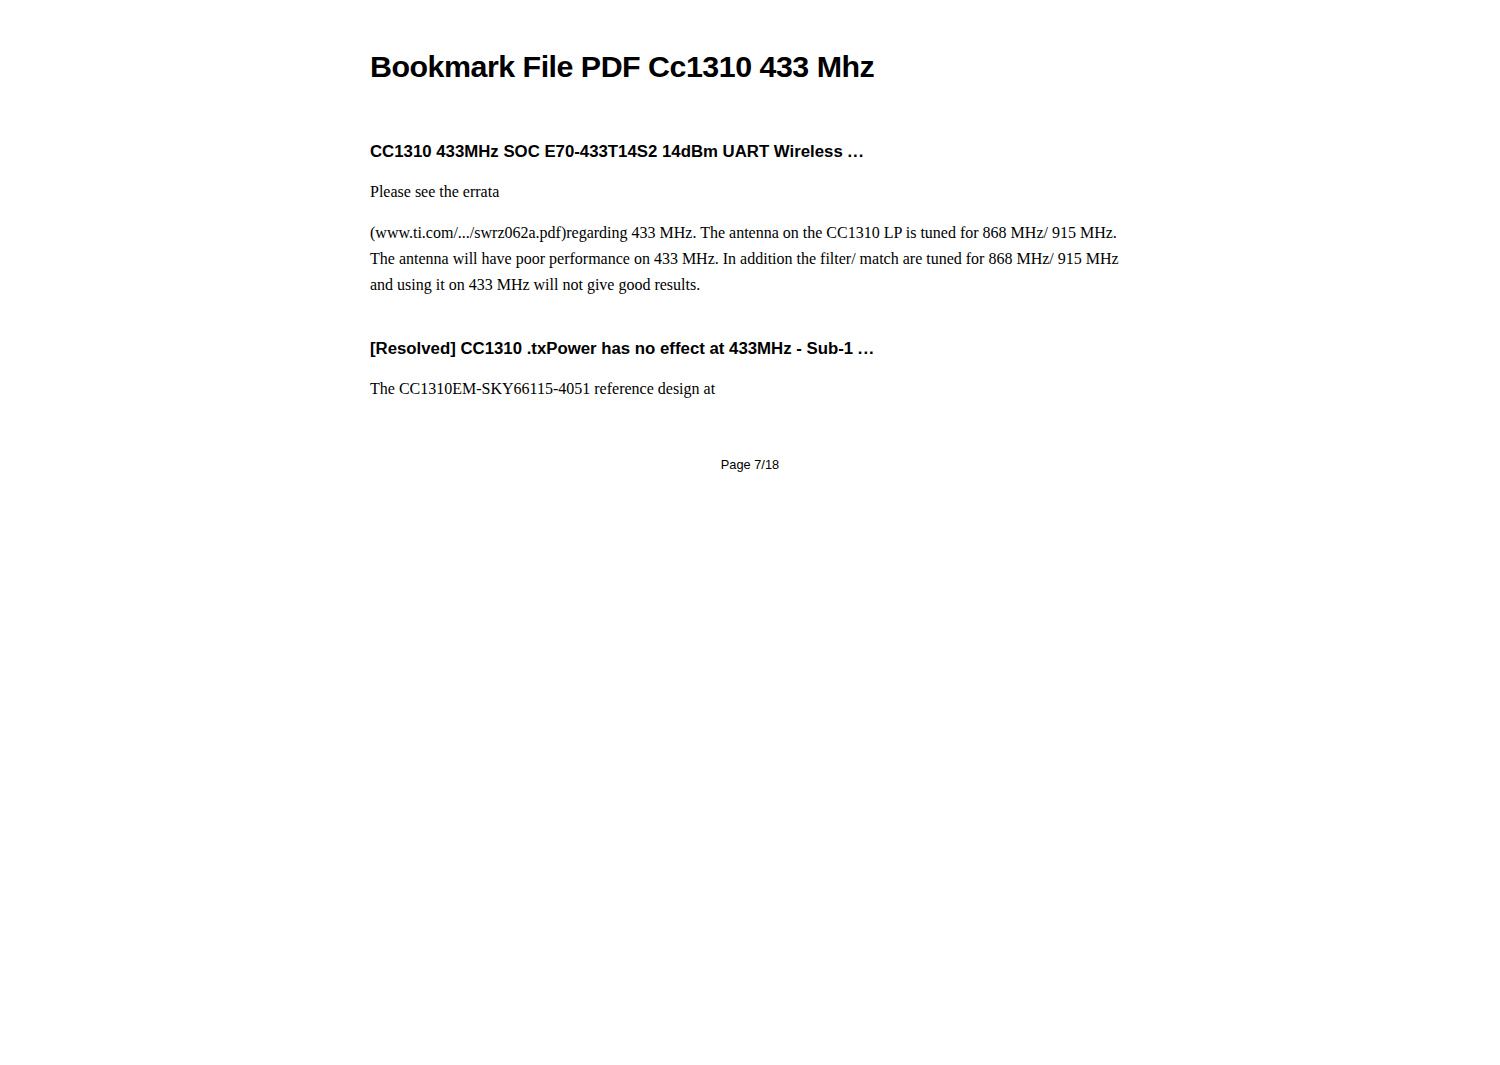Bookmark File PDF Cc1310 433 Mhz
CC1310 433MHz SOC E70-433T14S2 14dBm UART Wireless ...
Please see the errata
(www.ti.com/.../swrz062a.pdf)regarding 433 MHz. The antenna on the CC1310 LP is tuned for 868 MHz/ 915 MHz. The antenna will have poor performance on 433 MHz. In addition the filter/ match are tuned for 868 MHz/ 915 MHz and using it on 433 MHz will not give good results.
[Resolved] CC1310 .txPower has no effect at 433MHz - Sub-1 ...
The CC1310EM-SKY66115-4051 reference design at
Page 7/18